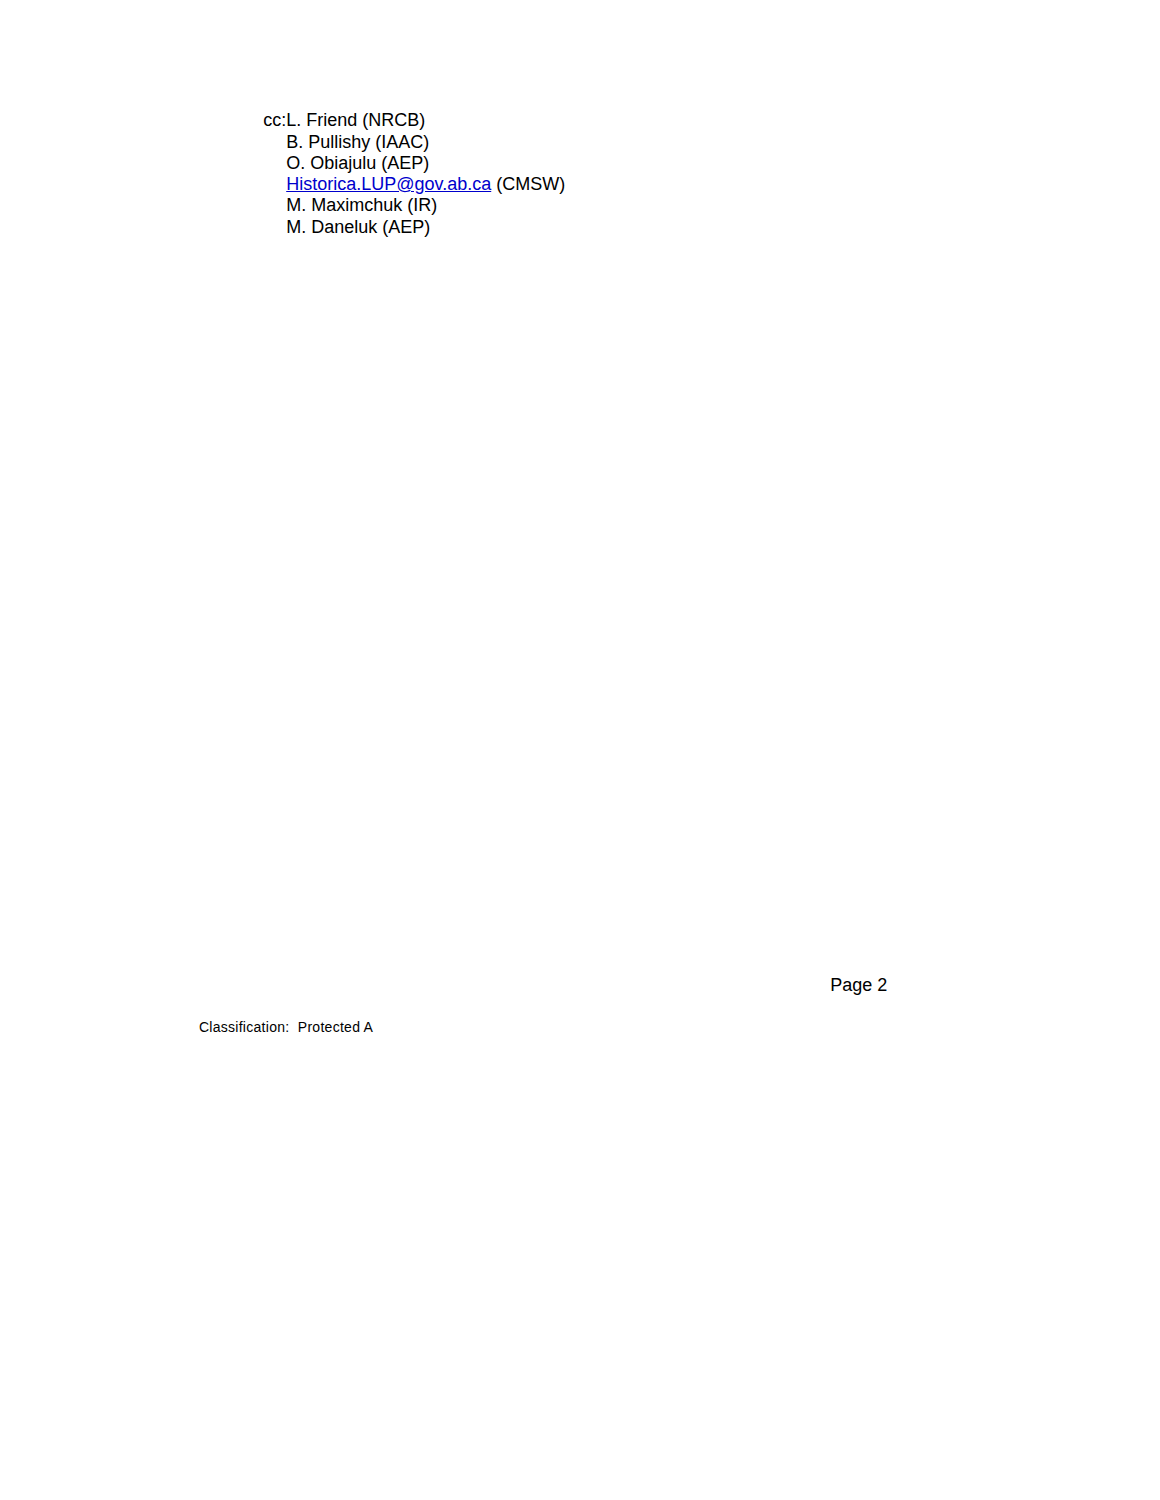| cc: | L. Friend (NRCB) B. Pullishy (IAAC) O. Obiajulu (AEP) Historica.LUP@gov.ab.ca (CMSW) M. Maximchuk (IR) M. Daneluk (AEP) |
Page 2
Classification: Protected A